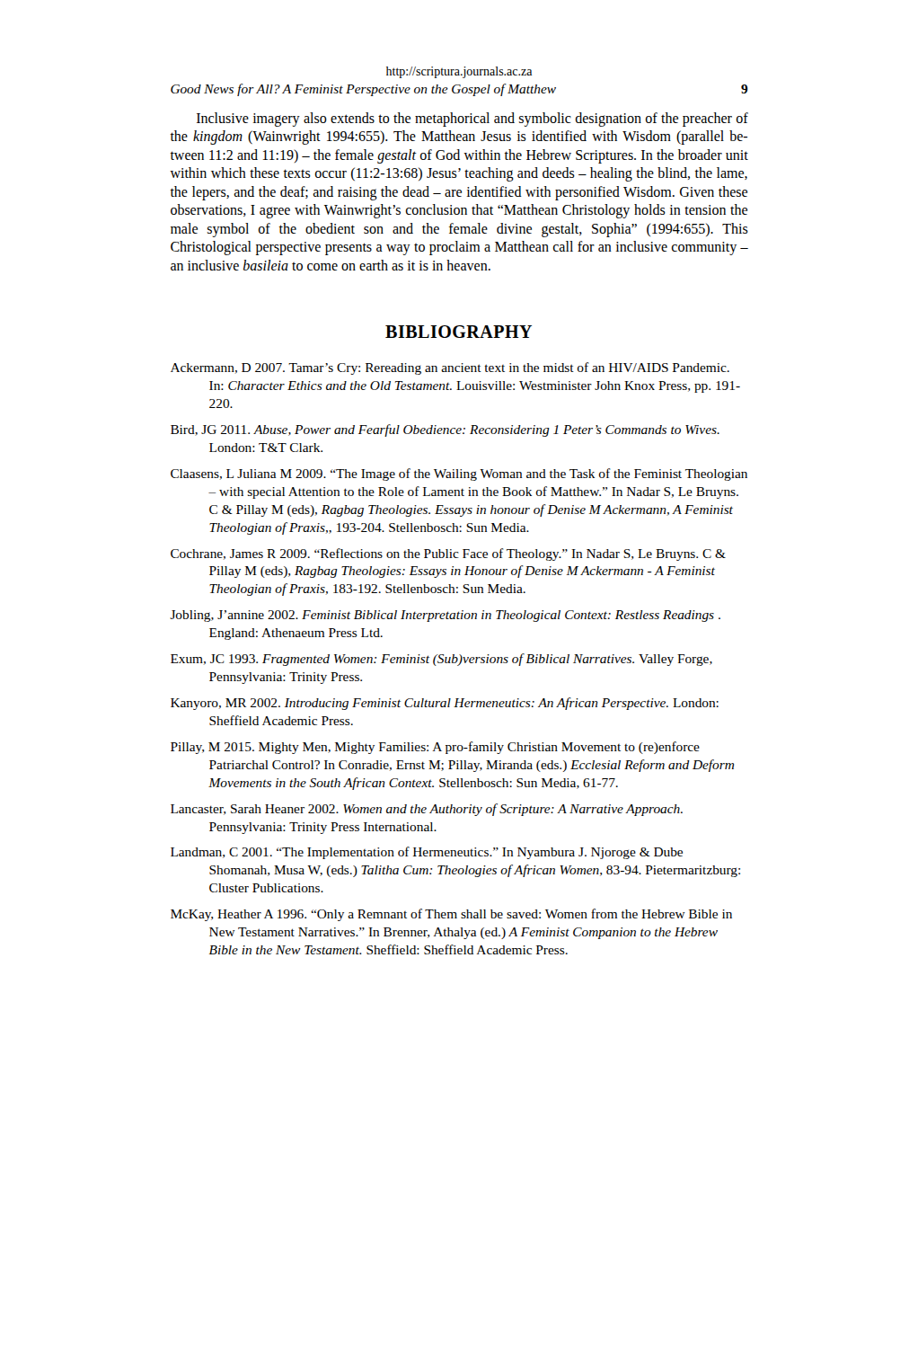http://scriptura.journals.ac.za
Good News for All? A Feminist Perspective on the Gospel of Matthew 9
Inclusive imagery also extends to the metaphorical and symbolic designation of the preacher of the kingdom (Wainwright 1994:655). The Matthean Jesus is identified with Wisdom (parallel between 11:2 and 11:19) – the female gestalt of God within the Hebrew Scriptures. In the broader unit within which these texts occur (11:2-13:68) Jesus’ teaching and deeds – healing the blind, the lame, the lepers, and the deaf; and raising the dead – are identified with personified Wisdom. Given these observations, I agree with Wainwright’s conclusion that “Matthean Christology holds in tension the male symbol of the obedient son and the female divine gestalt, Sophia” (1994:655). This Christological perspective presents a way to proclaim a Matthean call for an inclusive community – an inclusive basileia to come on earth as it is in heaven.
BIBLIOGRAPHY
Ackermann, D 2007. Tamar’s Cry: Rereading an ancient text in the midst of an HIV/AIDS Pandemic. In: Character Ethics and the Old Testament. Louisville: Westminister John Knox Press, pp. 191-220.
Bird, JG 2011. Abuse, Power and Fearful Obedience: Reconsidering 1 Peter’s Commands to Wives. London: T&T Clark.
Claasens, L Juliana M 2009. “The Image of the Wailing Woman and the Task of the Feminist Theologian – with special Attention to the Role of Lament in the Book of Matthew.” In Nadar S, Le Bruyns. C & Pillay M (eds), Ragbag Theologies. Essays in honour of Denise M Ackermann, A Feminist Theologian of Praxis,, 193-204. Stellenbosch: Sun Media.
Cochrane, James R 2009. “Reflections on the Public Face of Theology.” In Nadar S, Le Bruyns. C & Pillay M (eds), Ragbag Theologies: Essays in Honour of Denise M Ackermann - A Feminist Theologian of Praxis, 183-192. Stellenbosch: Sun Media.
Jobling, J’annine 2002. Feminist Biblical Interpretation in Theological Context: Restless Readings . England: Athenaeum Press Ltd.
Exum, JC 1993. Fragmented Women: Feminist (Sub)versions of Biblical Narratives. Valley Forge, Pennsylvania: Trinity Press.
Kanyoro, MR 2002. Introducing Feminist Cultural Hermeneutics: An African Perspective. London: Sheffield Academic Press.
Pillay, M 2015. Mighty Men, Mighty Families: A pro-family Christian Movement to (re)enforce Patriarchal Control? In Conradie, Ernst M; Pillay, Miranda (eds.) Ecclesial Reform and Deform Movements in the South African Context. Stellenbosch: Sun Media, 61-77.
Lancaster, Sarah Heaner 2002. Women and the Authority of Scripture: A Narrative Approach. Pennsylvania: Trinity Press International.
Landman, C 2001. “The Implementation of Hermeneutics.” In Nyambura J. Njoroge & Dube Shomanah, Musa W, (eds.) Talitha Cum: Theologies of African Women, 83-94. Pietermaritzburg: Cluster Publications.
McKay, Heather A 1996. “Only a Remnant of Them shall be saved: Women from the Hebrew Bible in New Testament Narratives.” In Brenner, Athalya (ed.) A Feminist Companion to the Hebrew Bible in the New Testament. Sheffield: Sheffield Academic Press.